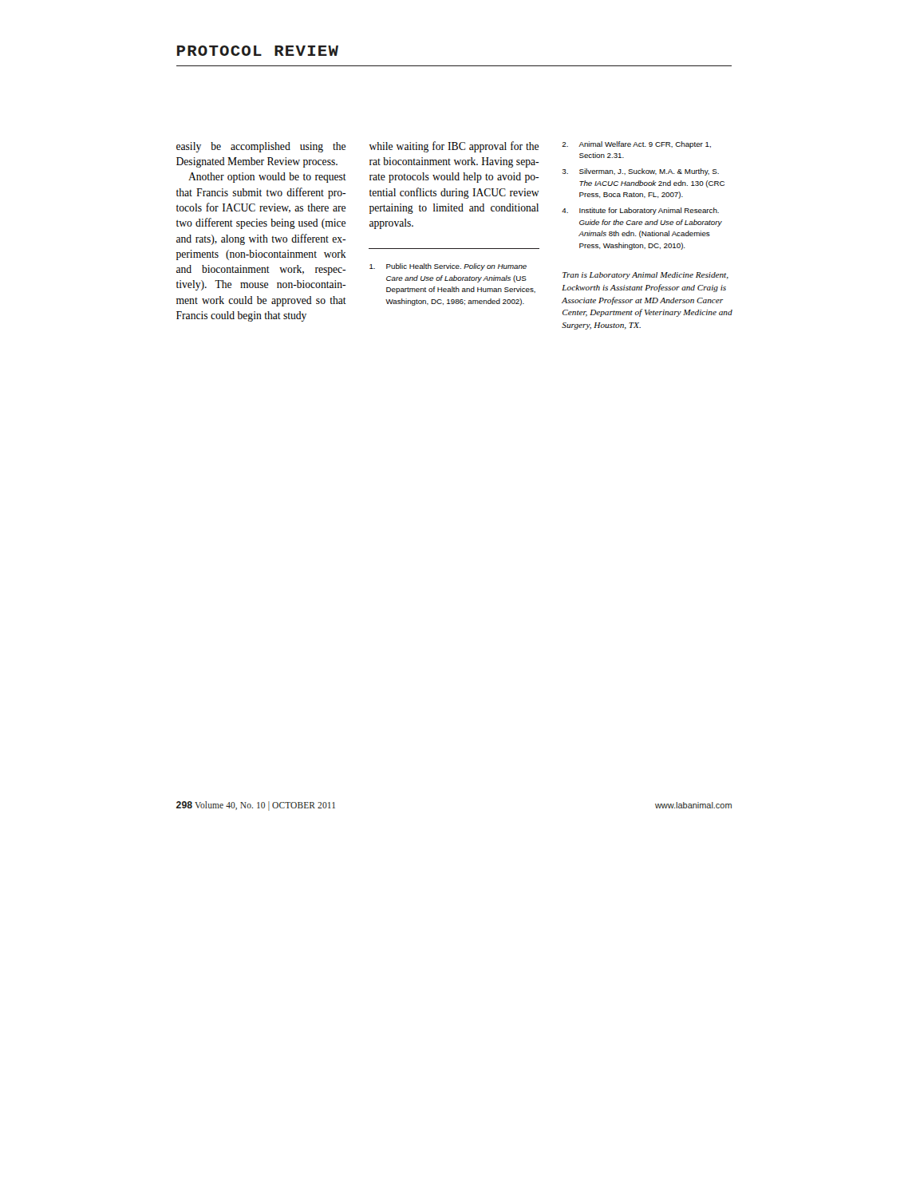PROTOCOL REVIEW
easily be accomplished using the Designated Member Review process.
Another option would be to request that Francis submit two different protocols for IACUC review, as there are two different species being used (mice and rats), along with two different experiments (non-biocontainment work and biocontainment work, respectively). The mouse non-biocontainment work could be approved so that Francis could begin that study
while waiting for IBC approval for the rat biocontainment work. Having separate protocols would help to avoid potential conflicts during IACUC review pertaining to limited and conditional approvals.
1. Public Health Service. Policy on Humane Care and Use of Laboratory Animals (US Department of Health and Human Services, Washington, DC, 1986; amended 2002).
2. Animal Welfare Act. 9 CFR, Chapter 1, Section 2.31.
3. Silverman, J., Suckow, M.A. & Murthy, S. The IACUC Handbook 2nd edn. 130 (CRC Press, Boca Raton, FL, 2007).
4. Institute for Laboratory Animal Research. Guide for the Care and Use of Laboratory Animals 8th edn. (National Academies Press, Washington, DC, 2010).
Tran is Laboratory Animal Medicine Resident, Lockworth is Assistant Professor and Craig is Associate Professor at MD Anderson Cancer Center, Department of Veterinary Medicine and Surgery, Houston, TX.
298 Volume 40, No. 10 | OCTOBER 2011
www.labanimal.com